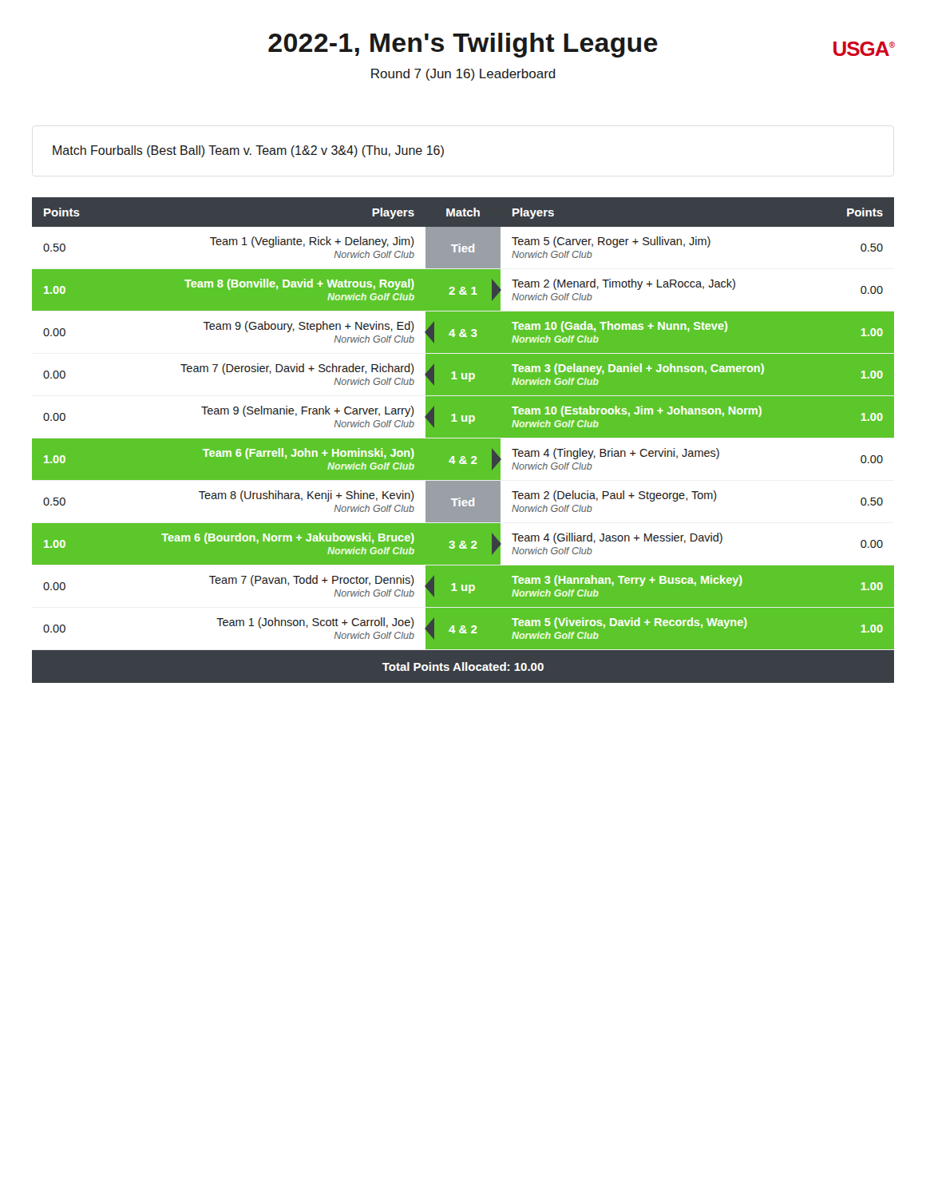USGA®
2022-1, Men's Twilight League
Round 7 (Jun 16) Leaderboard
Match Fourballs (Best Ball) Team v. Team (1&2 v 3&4) (Thu, June 16)
| Points | Players | Match | Players | Points |
| --- | --- | --- | --- | --- |
| 0.50 | Team 1 (Vegliante, Rick + Delaney, Jim) Norwich Golf Club | Tied | Team 5 (Carver, Roger + Sullivan, Jim) Norwich Golf Club | 0.50 |
| 1.00 | Team 8 (Bonville, David + Watrous, Royal) Norwich Golf Club | 2 & 1 | Team 2 (Menard, Timothy + LaRocca, Jack) Norwich Golf Club | 0.00 |
| 0.00 | Team 9 (Gaboury, Stephen + Nevins, Ed) Norwich Golf Club | 4 & 3 | Team 10 (Gada, Thomas + Nunn, Steve) Norwich Golf Club | 1.00 |
| 0.00 | Team 7 (Derosier, David + Schrader, Richard) Norwich Golf Club | 1 up | Team 3 (Delaney, Daniel + Johnson, Cameron) Norwich Golf Club | 1.00 |
| 0.00 | Team 9 (Selmanie, Frank + Carver, Larry) Norwich Golf Club | 1 up | Team 10 (Estabrooks, Jim + Johanson, Norm) Norwich Golf Club | 1.00 |
| 1.00 | Team 6 (Farrell, John + Hominski, Jon) Norwich Golf Club | 4 & 2 | Team 4 (Tingley, Brian + Cervini, James) Norwich Golf Club | 0.00 |
| 0.50 | Team 8 (Urushihara, Kenji + Shine, Kevin) Norwich Golf Club | Tied | Team 2 (Delucia, Paul + Stgeorge, Tom) Norwich Golf Club | 0.50 |
| 1.00 | Team 6 (Bourdon, Norm + Jakubowski, Bruce) Norwich Golf Club | 3 & 2 | Team 4 (Gilliard, Jason + Messier, David) Norwich Golf Club | 0.00 |
| 0.00 | Team 7 (Pavan, Todd + Proctor, Dennis) Norwich Golf Club | 1 up | Team 3 (Hanrahan, Terry + Busca, Mickey) Norwich Golf Club | 1.00 |
| 0.00 | Team 1 (Johnson, Scott + Carroll, Joe) Norwich Golf Club | 4 & 2 | Team 5 (Viveiros, David + Records, Wayne) Norwich Golf Club | 1.00 |
| Total Points Allocated: 10.00 |